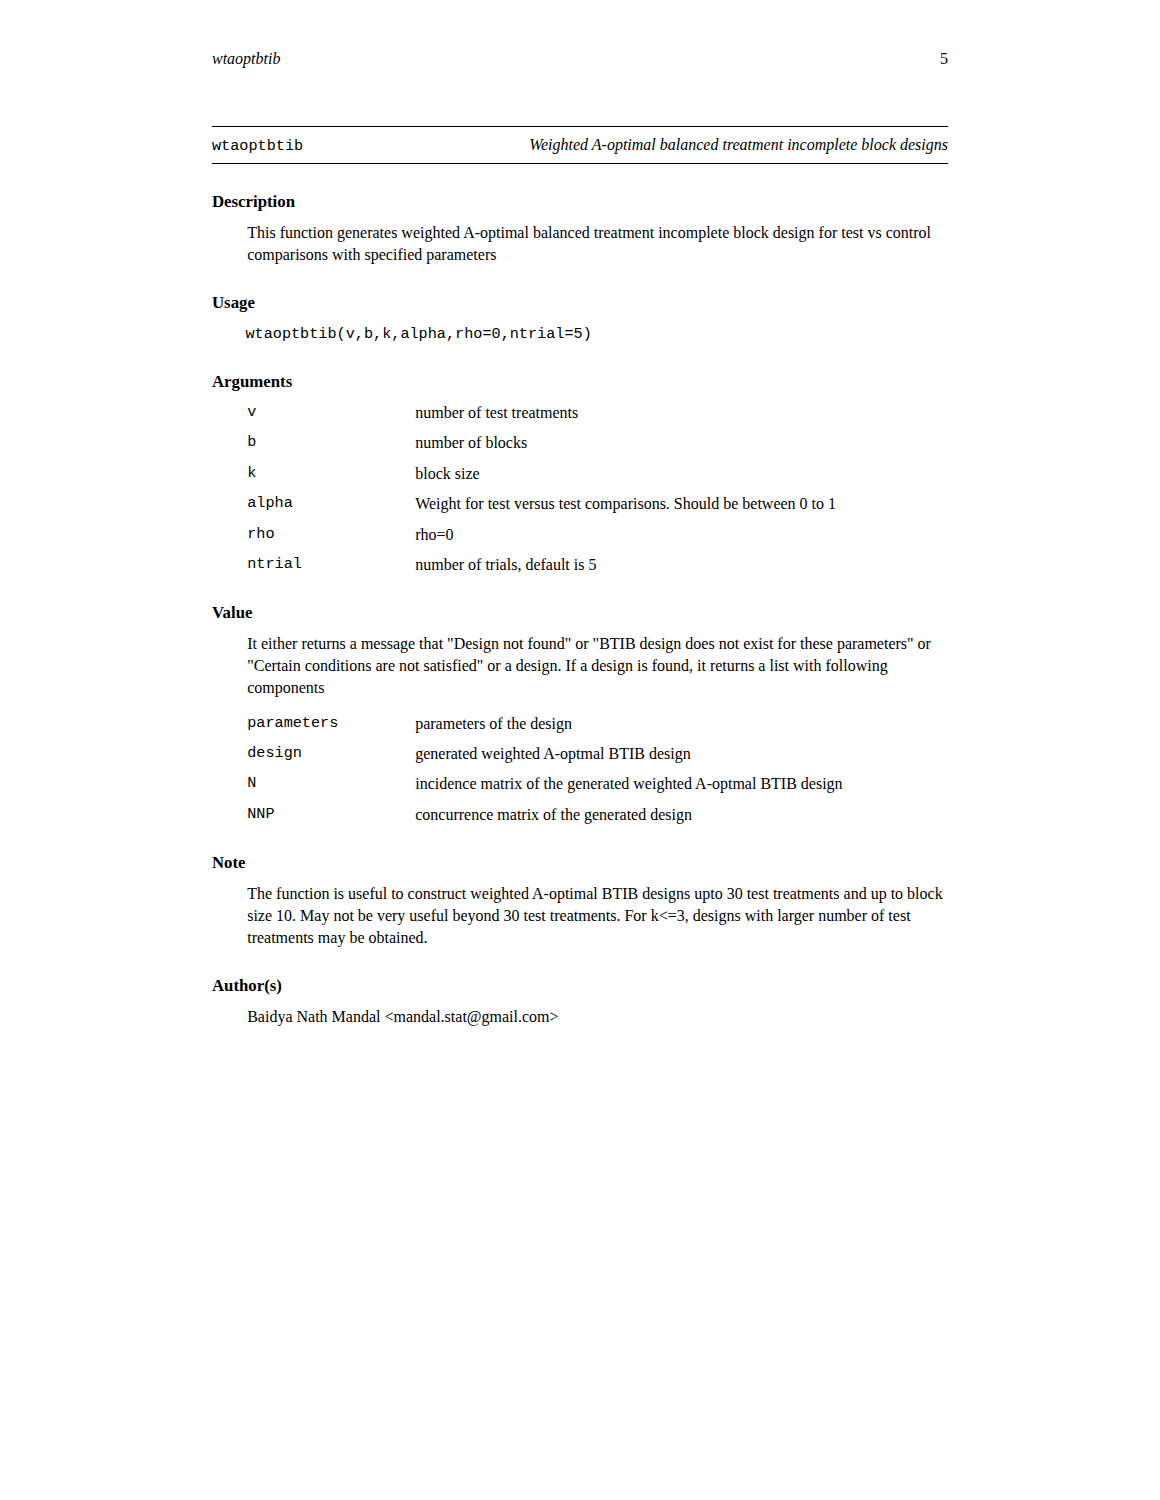wtaoptbtib 5
wtaoptbtib Weighted A-optimal balanced treatment incomplete block designs
Description
This function generates weighted A-optimal balanced treatment incomplete block design for test vs control comparisons with specified parameters
Usage
wtaoptbtib(v,b,k,alpha,rho=0,ntrial=5)
Arguments
v
number of test treatments
b
number of blocks
k
block size
alpha
Weight for test versus test comparisons. Should be between 0 to 1
rho
rho=0
ntrial
number of trials, default is 5
Value
It either returns a message that "Design not found" or "BTIB design does not exist for these parameters" or "Certain conditions are not satisfied" or a design. If a design is found, it returns a list with following components
parameters
parameters of the design
design
generated weighted A-optmal BTIB design
N
incidence matrix of the generated weighted A-optmal BTIB design
NNP
concurrence matrix of the generated design
Note
The function is useful to construct weighted A-optimal BTIB designs upto 30 test treatments and up to block size 10. May not be very useful beyond 30 test treatments. For k<=3, designs with larger number of test treatments may be obtained.
Author(s)
Baidya Nath Mandal <mandal.stat@gmail.com>